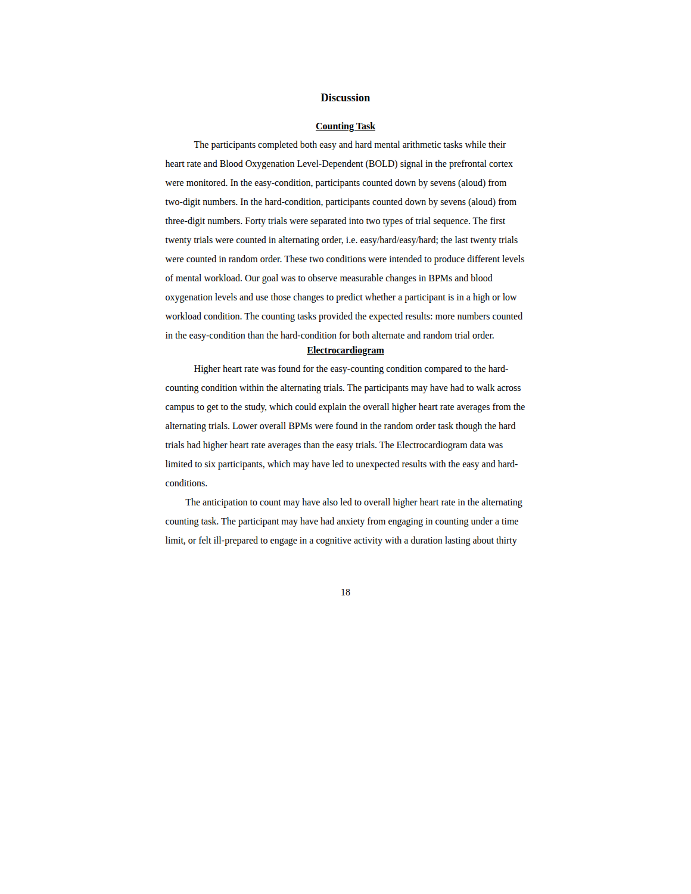Discussion
Counting Task
The participants completed both easy and hard mental arithmetic tasks while their heart rate and Blood Oxygenation Level-Dependent (BOLD) signal in the prefrontal cortex were monitored. In the easy-condition, participants counted down by sevens (aloud) from two-digit numbers. In the hard-condition, participants counted down by sevens (aloud) from three-digit numbers. Forty trials were separated into two types of trial sequence. The first twenty trials were counted in alternating order, i.e. easy/hard/easy/hard; the last twenty trials were counted in random order. These two conditions were intended to produce different levels of mental workload. Our goal was to observe measurable changes in BPMs and blood oxygenation levels and use those changes to predict whether a participant is in a high or low workload condition. The counting tasks provided the expected results: more numbers counted in the easy-condition than the hard-condition for both alternate and random trial order.
Electrocardiogram
Higher heart rate was found for the easy-counting condition compared to the hard-counting condition within the alternating trials. The participants may have had to walk across campus to get to the study, which could explain the overall higher heart rate averages from the alternating trials. Lower overall BPMs were found in the random order task though the hard trials had higher heart rate averages than the easy trials. The Electrocardiogram data was limited to six participants, which may have led to unexpected results with the easy and hard-conditions.
The anticipation to count may have also led to overall higher heart rate in the alternating counting task. The participant may have had anxiety from engaging in counting under a time limit, or felt ill-prepared to engage in a cognitive activity with a duration lasting about thirty
18